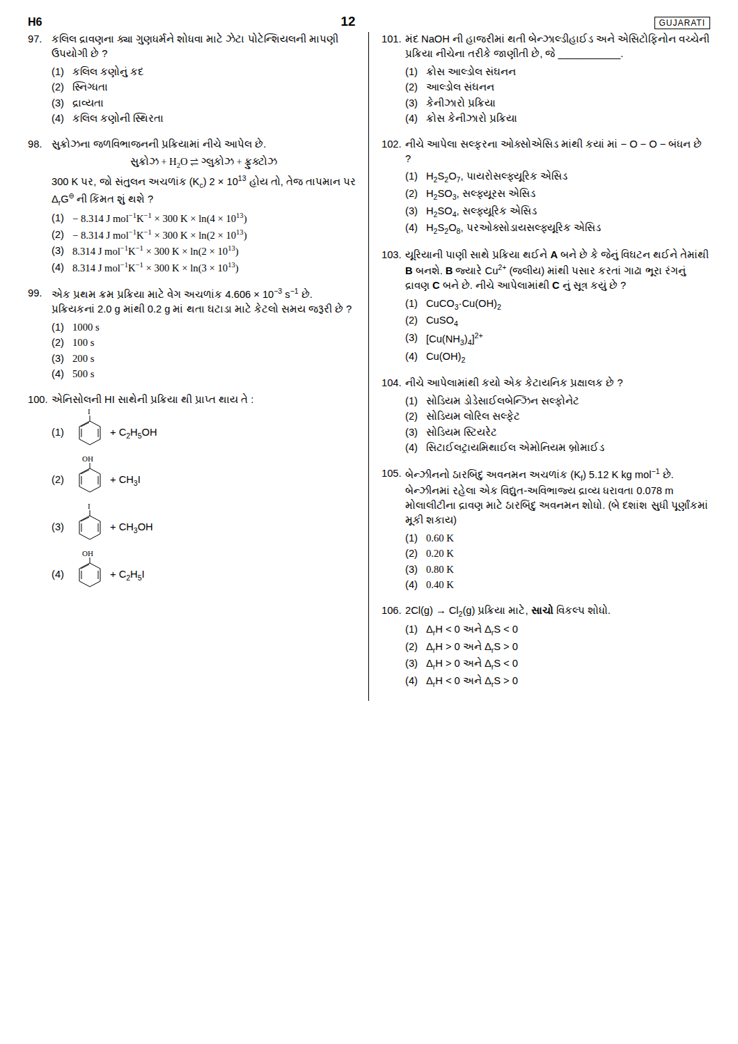H6 12 GUJARATI
97.
કલિલ દ્રાવણના ક્યા ગુણધર્મને શોધવા માટે ઝેટા પોટેન્શિયલની માપણી ઉપયોગી છે ?
(1) કલિલ કણોનું કદ
(2) સ્નિગ્ધતા
(3) દ્રાવ્યતા
(4) કલિલ કણોની સ્થિરતા
98.
સુક્રોઝના જળવિભાજનની પ્રક્રિયામાં નીચે આપેલ છે.
સુક્રોઝ + H2O ⇌ ગ્લુકોઝ + ફ્રુક્ટોઝ
300 K પર, જો સંતુલન અચળાંક (Kc) 2 × 1013 હોય તો, તેજ તાપમાન પર ΔrG⊖ ની કિંમત શું થશે ?
(1)− 8.314 J mol−1K−1 × 300 K × ln(4 × 1013)
(2)− 8.314 J mol−1K−1 × 300 K × ln(2 × 1013)
(3) 8.314 J mol−1K−1 × 300 K × ln(2 × 1013)
(4) 8.314 J mol−1K−1 × 300 K × ln(3 × 1013)
99.
એક પ્રથમ ક્રમ પ્રક્રિયા માટે વેગ અચળાંક 4.606 × 10−3 s−1 છે. પ્રક્રિયકનાં 2.0 g માંથી 0.2 g માં થતા ઘટાડા માટે કેટલો સમય જરૂરી છે ?
(1) 1000 s
(2) 100 s
(3) 200 s
(4) 500 s
100.
એનિસોલની HI સાથેની પ્રક્રિયા થી પ્રાપ્ત થાય તે :
(1)
I
+ C2H5OH
(2)
OH
+ CH3I
(3)
I
+ CH3OH
(4)
OH
+ C2H5I
101.
મંદ NaOH ની હાજરીમાં થતી બેન્ઝાલ્ડીહાઈડ અને એસિટોફિનોન વચ્ચેની પ્રક્રિયા નીચેના તરીકે જાણીતી છે, જે ___________.
(1) ક્રોસ આલ્ડોલ સંઘનન
(2) આલ્ડોલ સંઘનન
(3) કેનીઝારો પ્રક્રિયા
(4) ક્રોસ કેનીઝારો પ્રક્રિયા
102.
નીચે આપેલા સલ્ફરના ઓક્સોએસિડ માંથી કયાં માં − O − O − બંધન છે ?
(1) H2S2O7, પાયરોસલ્ફ્યૂરિક એસિડ
(2) H2SO3, સલ્ફ્યૂરસ એસિડ
(3) H2SO4, સલ્ફ્યૂરિક એસિડ
(4) H2S2O8, પરઓક્સોડાયસલ્ફ્યૂરિક એસિડ
103.
યૂરિયાની પાણી સાથે પ્રક્રિયા થઈને A બને છે કે જેનું વિઘટન થઈને તેમાંથી B બનશે. B જ્યારે Cu2+ (જલીય) માંથી પસાર કરતાં ગાઢા ભૂરા રંગનું દ્રાવણ C બને છે. નીચે આપેલામાંથી C નું સૂત્ર કયું છે ?
(1) CuCO3·Cu(OH)2
(2) CuSO4
(3)[Cu(NH3)4]2+
(4) Cu(OH)2
104.
નીચે આપેલામાંથી કયો એક કેટાયનિક પ્રક્ષાલક છે ?
(1) સોડિયમ ડોડેસાઈલબેન્ઝિન સલ્ફોનેટ
(2) સોડિયમ લોરિલ સલ્ફેટ
(3) સોડિયમ સ્ટિયરેટ
(4) સિટાઈલટ્રાયમિથાઈલ એમોનિયમ બ્રોમાઈડ
105.
બેન્ઝીનનો ઠારબિંદુ અવનમન અચળાંક (Kf) 5.12 K kg mol−1 છે. બેન્ઝીનમાં રહેલા એક વિદ્યુત-અવિભાજ્ય દ્રાવ્ય ધરાવતા 0.078 m મોલાલીટીના દ્રાવણ માટે ઠારબિંદુ અવનમન શોધો. (બે દશાંશ સુધી પૂર્ણાંકમાં મૂકી શકાય)
(1) 0.60 K
(2) 0.20 K
(3) 0.80 K
(4) 0.40 K
106.
2Cl(g) → Cl2(g) પ્રક્રિયા માટે, સાચો વિકલ્પ શોધો.
(1) ΔrH < 0 અને ΔrS < 0
(2) ΔrH > 0 અને ΔrS > 0
(3) ΔrH > 0 અને ΔrS < 0
(4) ΔrH < 0 અને ΔrS > 0